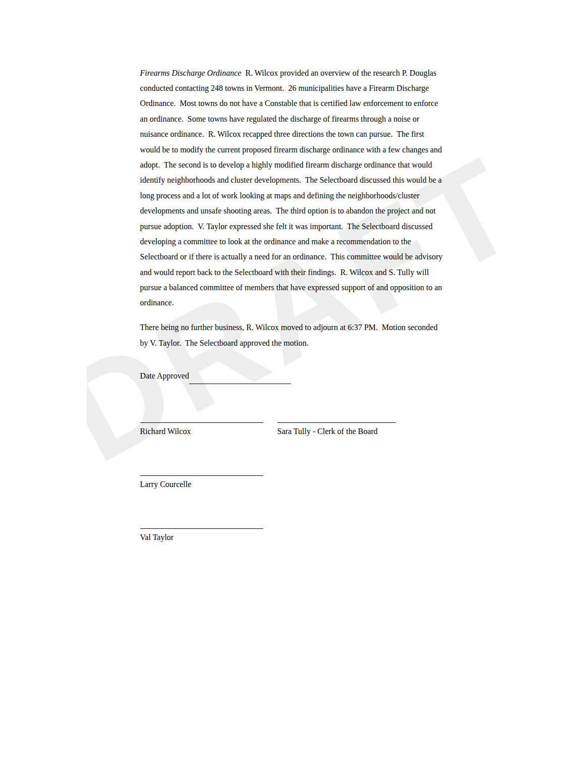DRAFT
Firearms Discharge Ordinance R. Wilcox provided an overview of the research P. Douglas conducted contacting 248 towns in Vermont. 26 municipalities have a Firearm Discharge Ordinance. Most towns do not have a Constable that is certified law enforcement to enforce an ordinance. Some towns have regulated the discharge of firearms through a noise or nuisance ordinance. R. Wilcox recapped three directions the town can pursue. The first would be to modify the current proposed firearm discharge ordinance with a few changes and adopt. The second is to develop a highly modified firearm discharge ordinance that would identify neighborhoods and cluster developments. The Selectboard discussed this would be a long process and a lot of work looking at maps and defining the neighborhoods/cluster developments and unsafe shooting areas. The third option is to abandon the project and not pursue adoption. V. Taylor expressed she felt it was important. The Selectboard discussed developing a committee to look at the ordinance and make a recommendation to the Selectboard or if there is actually a need for an ordinance. This committee would be advisory and would report back to the Selectboard with their findings. R. Wilcox and S. Tully will pursue a balanced committee of members that have expressed support of and opposition to an ordinance.
There being no further business, R. Wilcox moved to adjourn at 6:37 PM. Motion seconded by V. Taylor. The Selectboard approved the motion.
Date Approved
| Richard Wilcox | Sara Tully - Clerk of the Board |
| Larry Courcelle | |
| Val Taylor | |